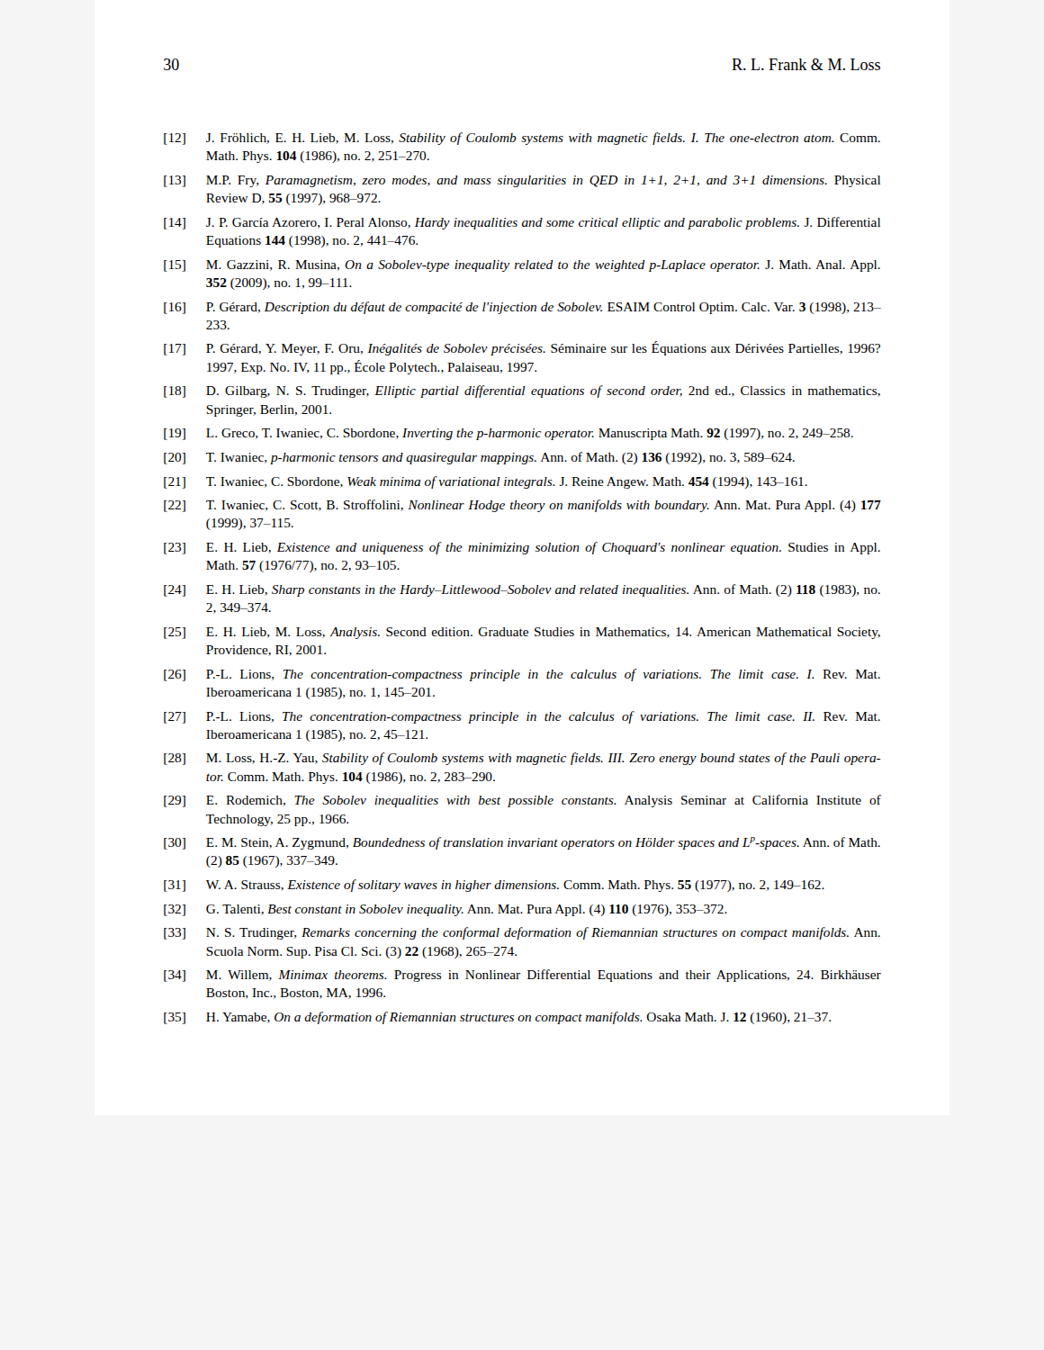30 R. L. Frank & M. Loss
[12] J. Fröhlich, E. H. Lieb, M. Loss, Stability of Coulomb systems with magnetic fields. I. The one-electron atom. Comm. Math. Phys. 104 (1986), no. 2, 251–270.
[13] M.P. Fry, Paramagnetism, zero modes, and mass singularities in QED in 1+1, 2+1, and 3+1 dimensions. Physical Review D, 55 (1997), 968–972.
[14] J. P. García Azorero, I. Peral Alonso, Hardy inequalities and some critical elliptic and parabolic problems. J. Differential Equations 144 (1998), no. 2, 441–476.
[15] M. Gazzini, R. Musina, On a Sobolev-type inequality related to the weighted p-Laplace operator. J. Math. Anal. Appl. 352 (2009), no. 1, 99–111.
[16] P. Gérard, Description du défaut de compacité de l'injection de Sobolev. ESAIM Control Optim. Calc. Var. 3 (1998), 213–233.
[17] P. Gérard, Y. Meyer, F. Oru, Inégalités de Sobolev précisées. Séminaire sur les Équations aux Dérivées Partielles, 1996?1997, Exp. No. IV, 11 pp., École Polytech., Palaiseau, 1997.
[18] D. Gilbarg, N. S. Trudinger, Elliptic partial differential equations of second order, 2nd ed., Classics in mathematics, Springer, Berlin, 2001.
[19] L. Greco, T. Iwaniec, C. Sbordone, Inverting the p-harmonic operator. Manuscripta Math. 92 (1997), no. 2, 249–258.
[20] T. Iwaniec, p-harmonic tensors and quasiregular mappings. Ann. of Math. (2) 136 (1992), no. 3, 589–624.
[21] T. Iwaniec, C. Sbordone, Weak minima of variational integrals. J. Reine Angew. Math. 454 (1994), 143–161.
[22] T. Iwaniec, C. Scott, B. Stroffolini, Nonlinear Hodge theory on manifolds with boundary. Ann. Mat. Pura Appl. (4) 177 (1999), 37–115.
[23] E. H. Lieb, Existence and uniqueness of the minimizing solution of Choquard's nonlinear equation. Studies in Appl. Math. 57 (1976/77), no. 2, 93–105.
[24] E. H. Lieb, Sharp constants in the Hardy–Littlewood–Sobolev and related inequalities. Ann. of Math. (2) 118 (1983), no. 2, 349–374.
[25] E. H. Lieb, M. Loss, Analysis. Second edition. Graduate Studies in Mathematics, 14. American Mathematical Society, Providence, RI, 2001.
[26] P.-L. Lions, The concentration-compactness principle in the calculus of variations. The limit case. I. Rev. Mat. Iberoamericana 1 (1985), no. 1, 145–201.
[27] P.-L. Lions, The concentration-compactness principle in the calculus of variations. The limit case. II. Rev. Mat. Iberoamericana 1 (1985), no. 2, 45–121.
[28] M. Loss, H.-Z. Yau, Stability of Coulomb systems with magnetic fields. III. Zero energy bound states of the Pauli operator. Comm. Math. Phys. 104 (1986), no. 2, 283–290.
[29] E. Rodemich, The Sobolev inequalities with best possible constants. Analysis Seminar at California Institute of Technology, 25 pp., 1966.
[30] E. M. Stein, A. Zygmund, Boundedness of translation invariant operators on Hölder spaces and Lp-spaces. Ann. of Math. (2) 85 (1967), 337–349.
[31] W. A. Strauss, Existence of solitary waves in higher dimensions. Comm. Math. Phys. 55 (1977), no. 2, 149–162.
[32] G. Talenti, Best constant in Sobolev inequality. Ann. Mat. Pura Appl. (4) 110 (1976), 353–372.
[33] N. S. Trudinger, Remarks concerning the conformal deformation of Riemannian structures on compact manifolds. Ann. Scuola Norm. Sup. Pisa Cl. Sci. (3) 22 (1968), 265–274.
[34] M. Willem, Minimax theorems. Progress in Nonlinear Differential Equations and their Applications, 24. Birkhäuser Boston, Inc., Boston, MA, 1996.
[35] H. Yamabe, On a deformation of Riemannian structures on compact manifolds. Osaka Math. J. 12 (1960), 21–37.